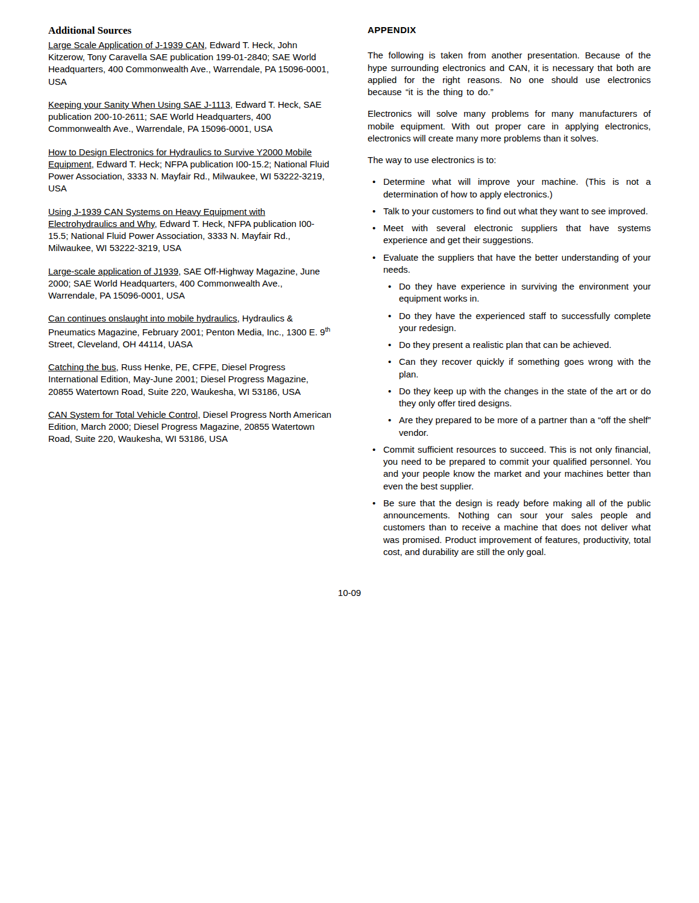Additional Sources
Large Scale Application of J-1939 CAN, Edward T. Heck, John Kitzerow, Tony Caravella SAE publication 199-01-2840; SAE World Headquarters, 400 Commonwealth Ave., Warrendale, PA 15096-0001, USA
Keeping your Sanity When Using SAE J-1113, Edward T. Heck, SAE publication 200-10-2611; SAE World Headquarters, 400 Commonwealth Ave., Warrendale, PA 15096-0001, USA
How to Design Electronics for Hydraulics to Survive Y2000 Mobile Equipment, Edward T. Heck; NFPA publication I00-15.2; National Fluid Power Association, 3333 N. Mayfair Rd., Milwaukee, WI 53222-3219, USA
Using J-1939 CAN Systems on Heavy Equipment with Electrohydraulics and Why, Edward T. Heck, NFPA publication I00-15.5; National Fluid Power Association, 3333 N. Mayfair Rd., Milwaukee, WI 53222-3219, USA
Large-scale application of J1939, SAE Off-Highway Magazine, June 2000; SAE World Headquarters, 400 Commonwealth Ave., Warrendale, PA 15096-0001, USA
Can continues onslaught into mobile hydraulics, Hydraulics & Pneumatics Magazine, February 2001; Penton Media, Inc., 1300 E. 9th Street, Cleveland, OH 44114, UASA
Catching the bus, Russ Henke, PE, CFPE, Diesel Progress International Edition, May-June 2001; Diesel Progress Magazine, 20855 Watertown Road, Suite 220, Waukesha, WI 53186, USA
CAN System for Total Vehicle Control, Diesel Progress North American Edition, March 2000; Diesel Progress Magazine, 20855 Watertown Road, Suite 220, Waukesha, WI 53186, USA
APPENDIX
The following is taken from another presentation. Because of the hype surrounding electronics and CAN, it is necessary that both are applied for the right reasons. No one should use electronics because “it is the thing to do.”
Electronics will solve many problems for many manufacturers of mobile equipment. With out proper care in applying electronics, electronics will create many more problems than it solves.
The way to use electronics is to:
Determine what will improve your machine. (This is not a determination of how to apply electronics.)
Talk to your customers to find out what they want to see improved.
Meet with several electronic suppliers that have systems experience and get their suggestions.
Evaluate the suppliers that have the better understanding of your needs.
Do they have experience in surviving the environment your equipment works in.
Do they have the experienced staff to successfully complete your redesign.
Do they present a realistic plan that can be achieved.
Can they recover quickly if something goes wrong with the plan.
Do they keep up with the changes in the state of the art or do they only offer tired designs.
Are they prepared to be more of a partner than a “off the shelf” vendor.
Commit sufficient resources to succeed. This is not only financial, you need to be prepared to commit your qualified personnel. You and your people know the market and your machines better than even the best supplier.
Be sure that the design is ready before making all of the public announcements. Nothing can sour your sales people and customers than to receive a machine that does not deliver what was promised. Product improvement of features, productivity, total cost, and durability are still the only goal.
10-09